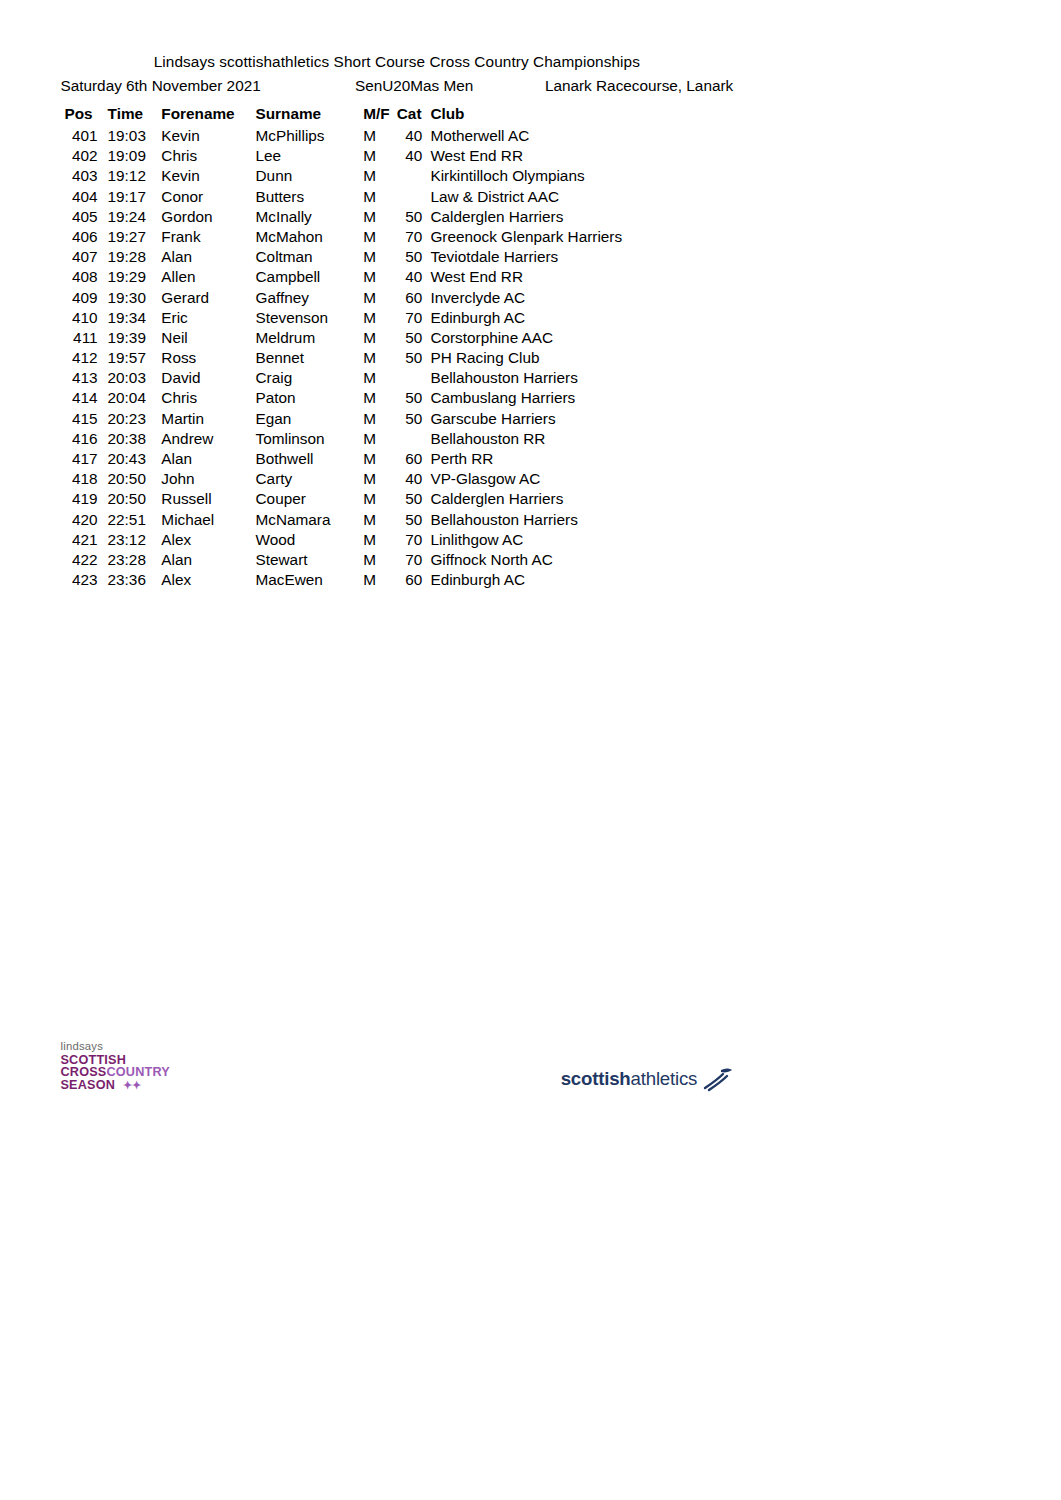Lindsays scottishathletics Short Course Cross Country Championships
Saturday 6th November 2021
SenU20Mas Men
Lanark Racecourse, Lanark
| Pos | Time | Forename | Surname | M/F | Cat | Club |
| --- | --- | --- | --- | --- | --- | --- |
| 401 | 19:03 | Kevin | McPhillips | M | 40 | Motherwell AC |
| 402 | 19:09 | Chris | Lee | M | 40 | West End RR |
| 403 | 19:12 | Kevin | Dunn | M | | Kirkintilloch Olympians |
| 404 | 19:17 | Conor | Butters | M | | Law & District AAC |
| 405 | 19:24 | Gordon | McInally | M | 50 | Calderglen Harriers |
| 406 | 19:27 | Frank | McMahon | M | 70 | Greenock Glenpark Harriers |
| 407 | 19:28 | Alan | Coltman | M | 50 | Teviotdale Harriers |
| 408 | 19:29 | Allen | Campbell | M | 40 | West End RR |
| 409 | 19:30 | Gerard | Gaffney | M | 60 | Inverclyde AC |
| 410 | 19:34 | Eric | Stevenson | M | 70 | Edinburgh AC |
| 411 | 19:39 | Neil | Meldrum | M | 50 | Corstorphine AAC |
| 412 | 19:57 | Ross | Bennet | M | 50 | PH Racing Club |
| 413 | 20:03 | David | Craig | M | | Bellahouston Harriers |
| 414 | 20:04 | Chris | Paton | M | 50 | Cambuslang Harriers |
| 415 | 20:23 | Martin | Egan | M | 50 | Garscube Harriers |
| 416 | 20:38 | Andrew | Tomlinson | M | | Bellahouston RR |
| 417 | 20:43 | Alan | Bothwell | M | 60 | Perth RR |
| 418 | 20:50 | John | Carty | M | 40 | VP-Glasgow AC |
| 419 | 20:50 | Russell | Couper | M | 50 | Calderglen Harriers |
| 420 | 22:51 | Michael | McNamara | M | 50 | Bellahouston Harriers |
| 421 | 23:12 | Alex | Wood | M | 70 | Linlithgow AC |
| 422 | 23:28 | Alan | Stewart | M | 70 | Giffnock North AC |
| 423 | 23:36 | Alex | MacEwen | M | 60 | Edinburgh AC |
lindsays
SCOTTISH
CROSSCOUNTRY
SEASON ✦✦
scottishathletics